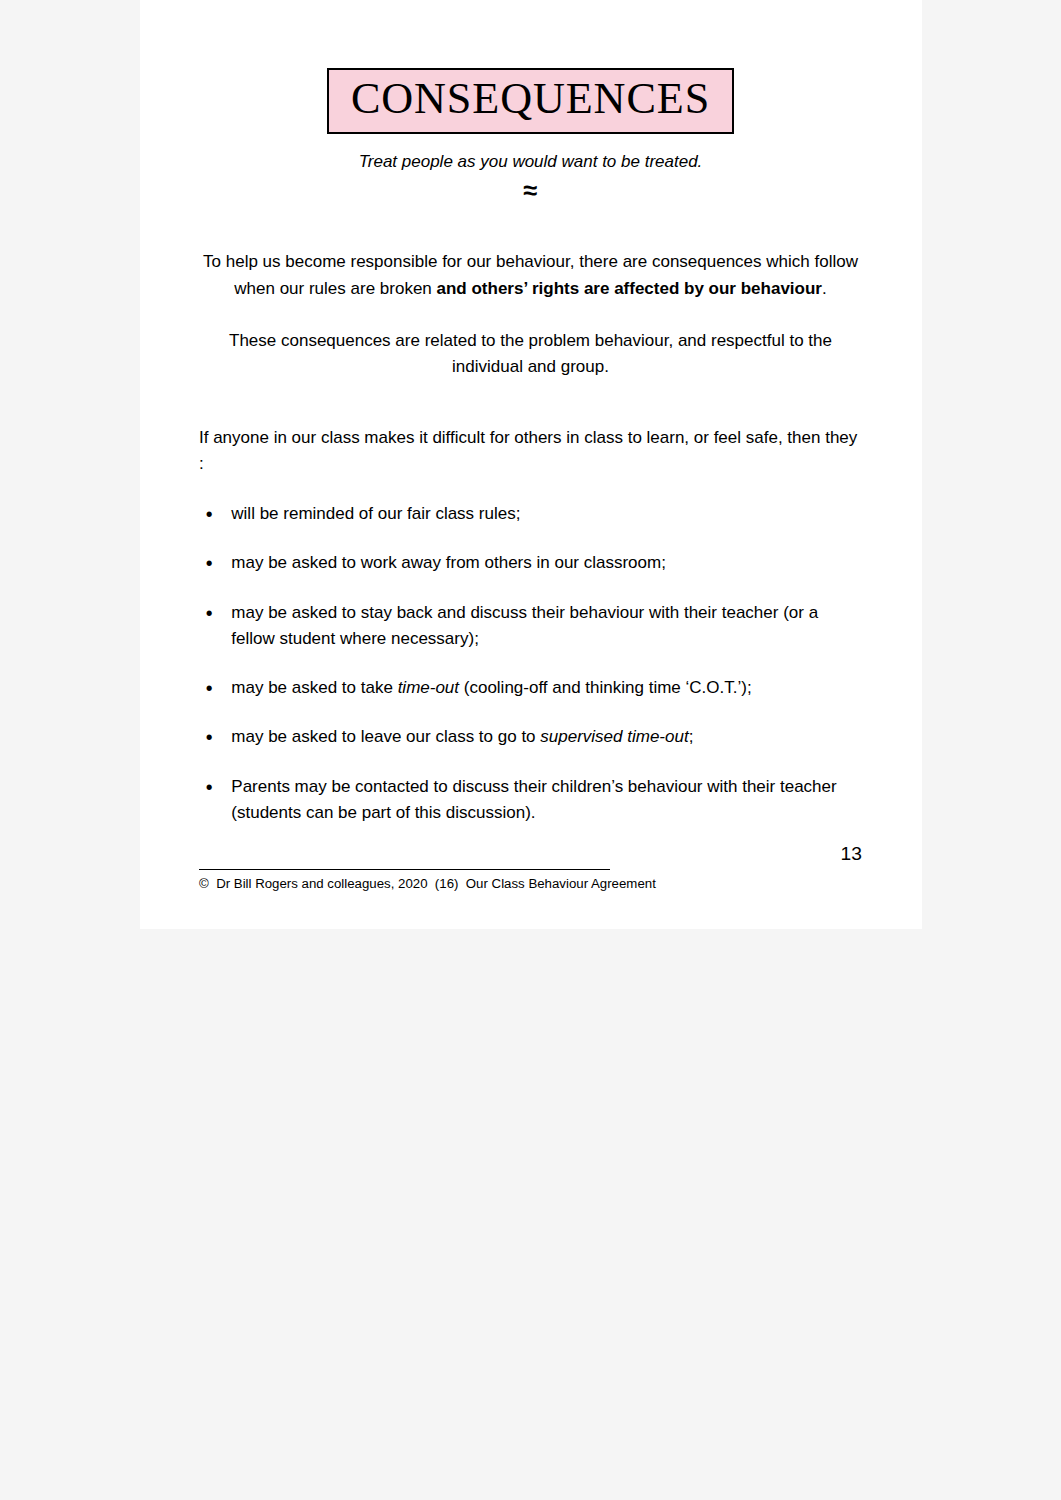CONSEQUENCES
Treat people as you would want to be treated.
≈
To help us become responsible for our behaviour, there are consequences which follow when our rules are broken and others’ rights are affected by our behaviour.
These consequences are related to the problem behaviour, and respectful to the individual and group.
If anyone in our class makes it difficult for others in class to learn, or feel safe, then they :
will be reminded of our fair class rules;
may be asked to work away from others in our classroom;
may be asked to stay back and discuss their behaviour with their teacher (or a fellow student where necessary);
may be asked to take time-out (cooling-off and thinking time ‘C.O.T.’);
may be asked to leave our class to go to supervised time-out;
Parents may be contacted to discuss their children’s behaviour with their teacher (students can be part of this discussion).
© Dr Bill Rogers and colleagues, 2020 (16) Our Class Behaviour Agreement
13